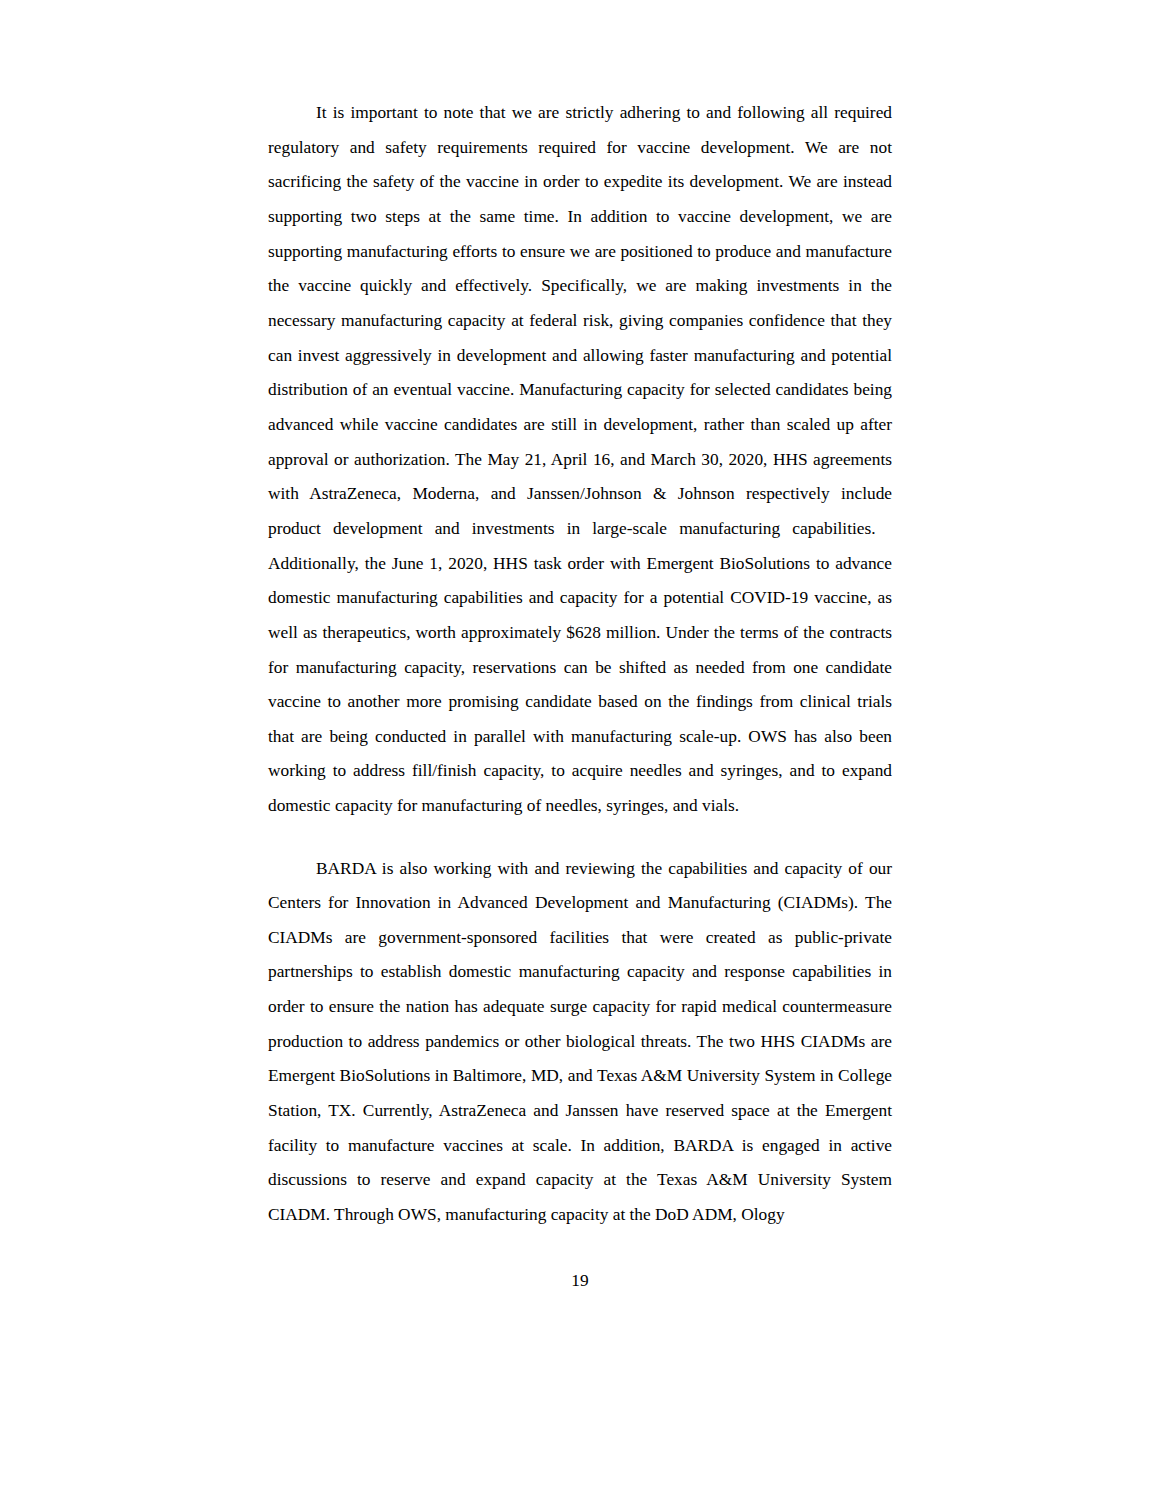It is important to note that we are strictly adhering to and following all required regulatory and safety requirements required for vaccine development. We are not sacrificing the safety of the vaccine in order to expedite its development. We are instead supporting two steps at the same time. In addition to vaccine development, we are supporting manufacturing efforts to ensure we are positioned to produce and manufacture the vaccine quickly and effectively. Specifically, we are making investments in the necessary manufacturing capacity at federal risk, giving companies confidence that they can invest aggressively in development and allowing faster manufacturing and potential distribution of an eventual vaccine. Manufacturing capacity for selected candidates being advanced while vaccine candidates are still in development, rather than scaled up after approval or authorization. The May 21, April 16, and March 30, 2020, HHS agreements with AstraZeneca, Moderna, and Janssen/Johnson & Johnson respectively include product development and investments in large-scale manufacturing capabilities. Additionally, the June 1, 2020, HHS task order with Emergent BioSolutions to advance domestic manufacturing capabilities and capacity for a potential COVID-19 vaccine, as well as therapeutics, worth approximately $628 million. Under the terms of the contracts for manufacturing capacity, reservations can be shifted as needed from one candidate vaccine to another more promising candidate based on the findings from clinical trials that are being conducted in parallel with manufacturing scale-up. OWS has also been working to address fill/finish capacity, to acquire needles and syringes, and to expand domestic capacity for manufacturing of needles, syringes, and vials.
BARDA is also working with and reviewing the capabilities and capacity of our Centers for Innovation in Advanced Development and Manufacturing (CIADMs). The CIADMs are government-sponsored facilities that were created as public-private partnerships to establish domestic manufacturing capacity and response capabilities in order to ensure the nation has adequate surge capacity for rapid medical countermeasure production to address pandemics or other biological threats. The two HHS CIADMs are Emergent BioSolutions in Baltimore, MD, and Texas A&M University System in College Station, TX. Currently, AstraZeneca and Janssen have reserved space at the Emergent facility to manufacture vaccines at scale. In addition, BARDA is engaged in active discussions to reserve and expand capacity at the Texas A&M University System CIADM. Through OWS, manufacturing capacity at the DoD ADM, Ology
19